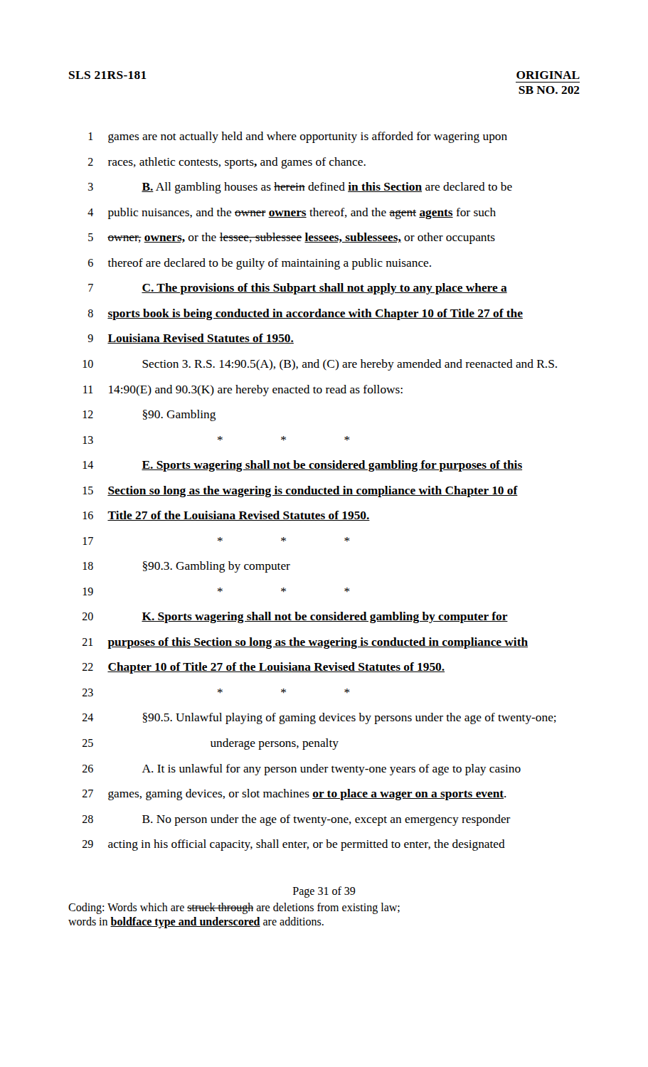SLS 21RS-181
ORIGINAL SB NO. 202
games are not actually held and where opportunity is afforded for wagering upon
races, athletic contests, sports, and games of chance.
B. All gambling houses as herein defined in this Section are declared to be
public nuisances, and the owner owners thereof, and the agent agents for such
owner, owners, or the lessee, sublessee lessees, sublessees, or other occupants
thereof are declared to be guilty of maintaining a public nuisance.
C. The provisions of this Subpart shall not apply to any place where a
sports book is being conducted in accordance with Chapter 10 of Title 27 of the
Louisiana Revised Statutes of 1950.
Section 3. R.S. 14:90.5(A), (B), and (C) are hereby amended and reenacted and R.S.
14:90(E) and 90.3(K) are hereby enacted to read as follows:
§90. Gambling
* * *
E. Sports wagering shall not be considered gambling for purposes of this
Section so long as the wagering is conducted in compliance with Chapter 10 of
Title 27 of the Louisiana Revised Statutes of 1950.
* * *
§90.3. Gambling by computer
* * *
K. Sports wagering shall not be considered gambling by computer for
purposes of this Section so long as the wagering is conducted in compliance with
Chapter 10 of Title 27 of the Louisiana Revised Statutes of 1950.
* * *
§90.5. Unlawful playing of gaming devices by persons under the age of twenty-one;
underage persons, penalty
A. It is unlawful for any person under twenty-one years of age to play casino
games, gaming devices, or slot machines or to place a wager on a sports event.
B. No person under the age of twenty-one, except an emergency responder
acting in his official capacity, shall enter, or be permitted to enter, the designated
Page 31 of 39
Coding: Words which are struck through are deletions from existing law;
words in boldface type and underscored are additions.